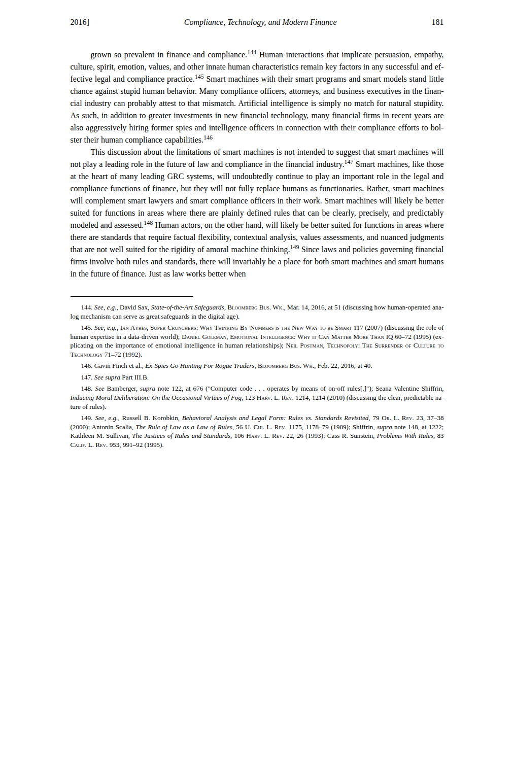2016] Compliance, Technology, and Modern Finance 181
grown so prevalent in finance and compliance.144 Human interactions that implicate persuasion, empathy, culture, spirit, emotion, values, and other innate human characteristics remain key factors in any successful and effective legal and compliance practice.145 Smart machines with their smart programs and smart models stand little chance against stupid human behavior. Many compliance officers, attorneys, and business executives in the financial industry can probably attest to that mismatch. Artificial intelligence is simply no match for natural stupidity. As such, in addition to greater investments in new financial technology, many financial firms in recent years are also aggressively hiring former spies and intelligence officers in connection with their compliance efforts to bolster their human compliance capabilities.146
This discussion about the limitations of smart machines is not intended to suggest that smart machines will not play a leading role in the future of law and compliance in the financial industry.147 Smart machines, like those at the heart of many leading GRC systems, will undoubtedly continue to play an important role in the legal and compliance functions of finance, but they will not fully replace humans as functionaries. Rather, smart machines will complement smart lawyers and smart compliance officers in their work. Smart machines will likely be better suited for functions in areas where there are plainly defined rules that can be clearly, precisely, and predictably modeled and assessed.148 Human actors, on the other hand, will likely be better suited for functions in areas where there are standards that require factual flexibility, contextual analysis, values assessments, and nuanced judgments that are not well suited for the rigidity of amoral machine thinking.149 Since laws and policies governing financial firms involve both rules and standards, there will invariably be a place for both smart machines and smart humans in the future of finance. Just as law works better when
144. See, e.g., David Sax, State-of-the-Art Safeguards, Bloomberg Bus. Wk., Mar. 14, 2016, at 51 (discussing how human-operated analog mechanism can serve as great safeguards in the digital age).
145. See, e.g., Ian Ayres, Super Crunchers: Why Thinking-By-Numbers is the New Way to be Smart 117 (2007) (discussing the role of human expertise in a data-driven world); Daniel Goleman, Emotional Intelligence: Why it Can Matter More Than IQ 60–72 (1995) (explicating on the importance of emotional intelligence in human relationships); Neil Postman, Technopoly: The Surrender of Culture to Technology 71–72 (1992).
146. Gavin Finch et al., Ex-Spies Go Hunting For Rogue Traders, Bloomberg Bus. Wk., Feb. 22, 2016, at 40.
147. See supra Part III.B.
148. See Bamberger, supra note 122, at 676 ("Computer code . . . operates by means of on-off rules[.]"); Seana Valentine Shiffrin, Inducing Moral Deliberation: On the Occasional Virtues of Fog, 123 Harv. L. Rev. 1214, 1214 (2010) (discussing the clear, predictable nature of rules).
149. See, e.g., Russell B. Korobkin, Behavioral Analysis and Legal Form: Rules vs. Standards Revisited, 79 Or. L. Rev. 23, 37–38 (2000); Antonin Scalia, The Rule of Law as a Law of Rules, 56 U. Chi. L. Rev. 1175, 1178–79 (1989); Shiffrin, supra note 148, at 1222; Kathleen M. Sullivan, The Justices of Rules and Standards, 106 Harv. L. Rev. 22, 26 (1993); Cass R. Sunstein, Problems With Rules, 83 Calif. L. Rev. 953, 991–92 (1995).